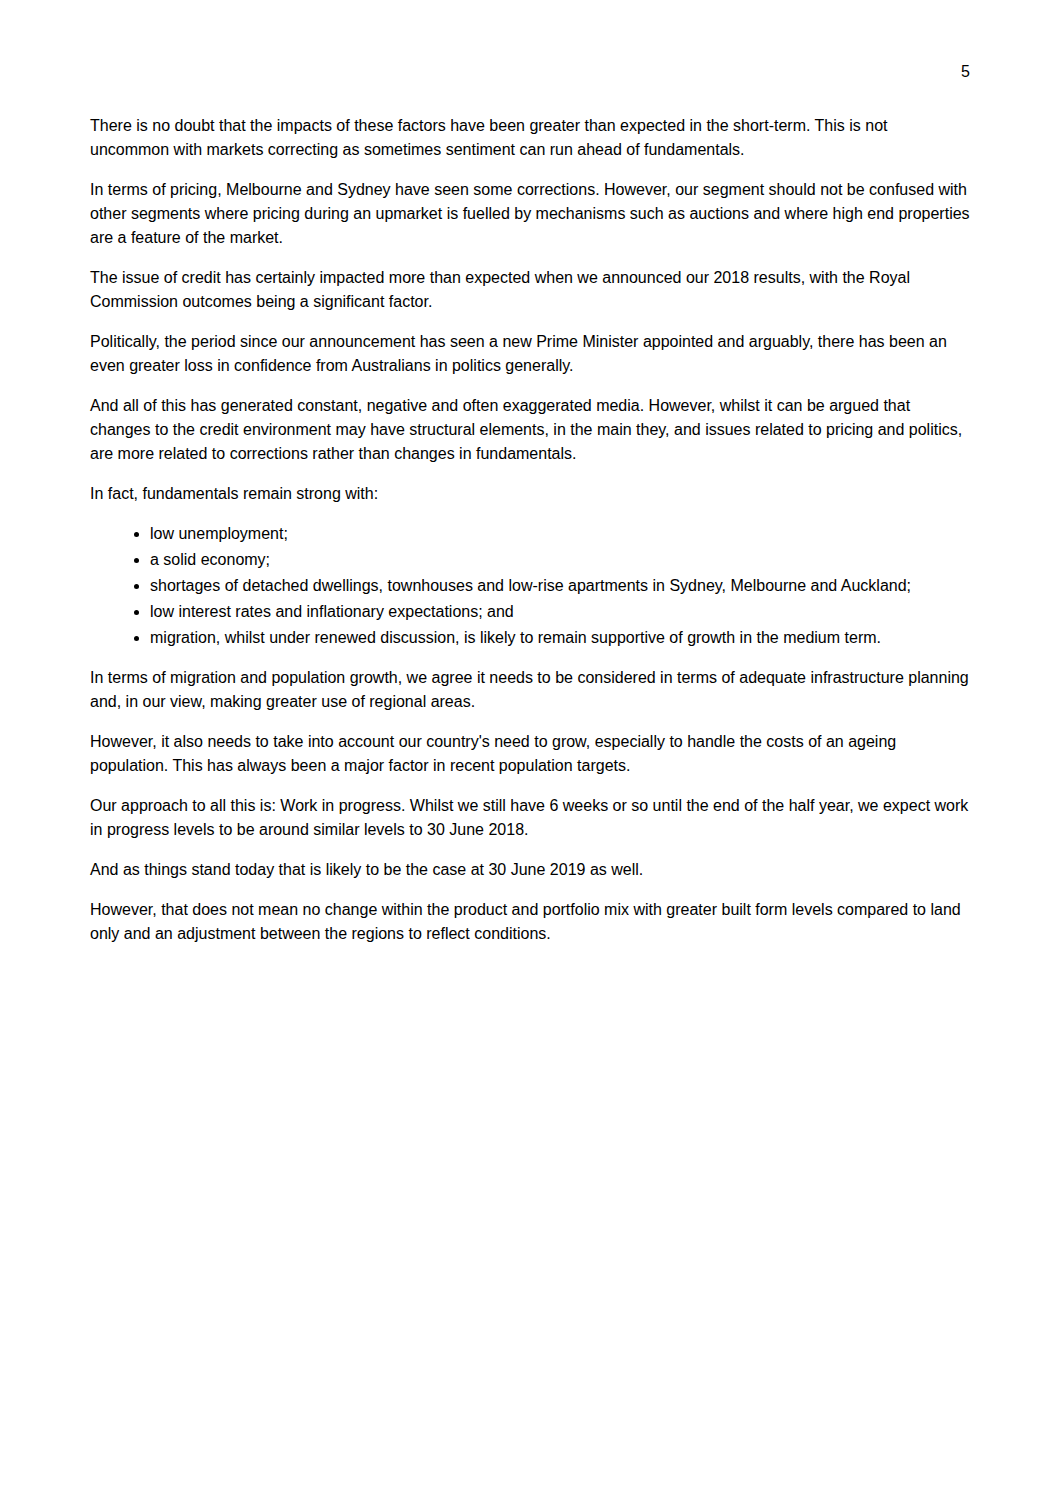5
There is no doubt that the impacts of these factors have been greater than expected in the short-term. This is not uncommon with markets correcting as sometimes sentiment can run ahead of fundamentals.
In terms of pricing, Melbourne and Sydney have seen some corrections. However, our segment should not be confused with other segments where pricing during an upmarket is fuelled by mechanisms such as auctions and where high end properties are a feature of the market.
The issue of credit has certainly impacted more than expected when we announced our 2018 results, with the Royal Commission outcomes being a significant factor.
Politically, the period since our announcement has seen a new Prime Minister appointed and arguably, there has been an even greater loss in confidence from Australians in politics generally.
And all of this has generated constant, negative and often exaggerated media. However, whilst it can be argued that changes to the credit environment may have structural elements, in the main they, and issues related to pricing and politics, are more related to corrections rather than changes in fundamentals.
In fact, fundamentals remain strong with:
low unemployment;
a solid economy;
shortages of detached dwellings, townhouses and low-rise apartments in Sydney, Melbourne and Auckland;
low interest rates and inflationary expectations; and
migration, whilst under renewed discussion, is likely to remain supportive of growth in the medium term.
In terms of migration and population growth, we agree it needs to be considered in terms of adequate infrastructure planning and, in our view, making greater use of regional areas.
However, it also needs to take into account our country's need to grow, especially to handle the costs of an ageing population. This has always been a major factor in recent population targets.
Our approach to all this is: Work in progress. Whilst we still have 6 weeks or so until the end of the half year, we expect work in progress levels to be around similar levels to 30 June 2018.
And as things stand today that is likely to be the case at 30 June 2019 as well.
However, that does not mean no change within the product and portfolio mix with greater built form levels compared to land only and an adjustment between the regions to reflect conditions.